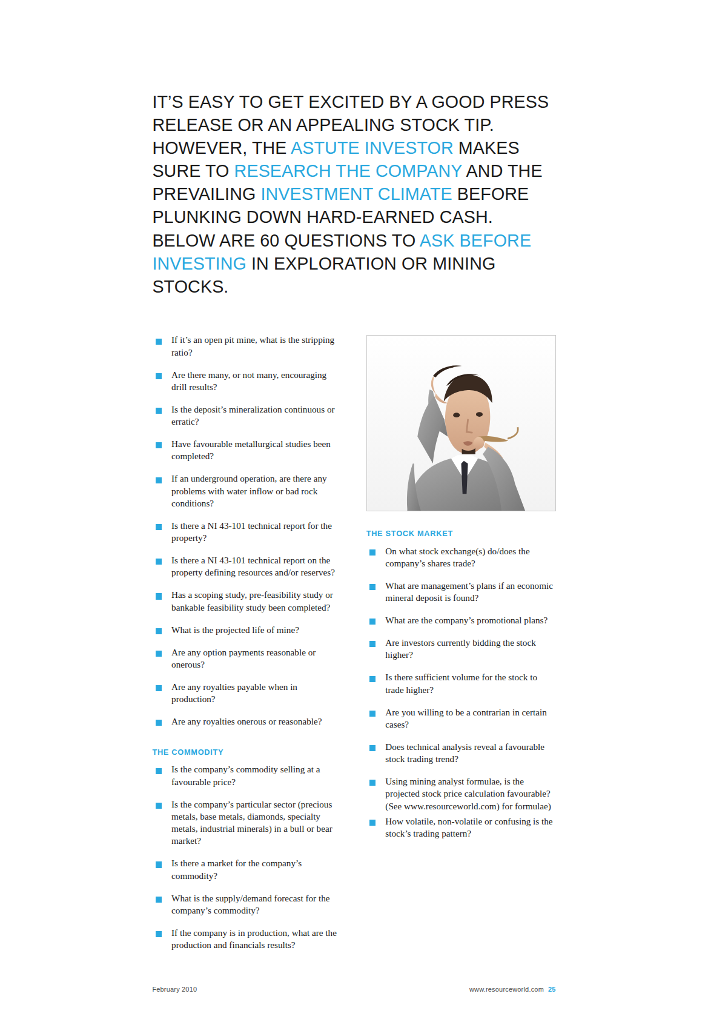It’s easy to get excited by a good press release or an appealing stock tip. However, the astute investor makes sure to research the company and the prevailing investment climate before plunking down hard-earned cash. Below are 60 questions to ask before investing in exploration or mining stocks.
If it’s an open pit mine, what is the stripping ratio?
Are there many, or not many, encouraging drill results?
Is the deposit’s mineralization continuous or erratic?
Have favourable metallurgical studies been completed?
If an underground operation, are there any problems with water inflow or bad rock conditions?
Is there a NI 43-101 technical report for the property?
Is there a NI 43-101 technical report on the property defining resources and/or reserves?
Has a scoping study, pre-feasibility study or bankable feasibility study been completed?
What is the projected life of mine?
Are any option payments reasonable or onerous?
Are any royalties payable when in production?
Are any royalties onerous or reasonable?
The Commodity
Is the company’s commodity selling at a favourable price?
Is the company’s particular sector (precious metals, base metals, diamonds, specialty metals, industrial minerals) in a bull or bear market?
Is there a market for the company’s commodity?
What is the supply/demand forecast for the company’s commodity?
If the company is in production, what are the production and financials results?
The Stock Market
On what stock exchange(s) do/does the company’s shares trade?
What are management’s plans if an economic mineral deposit is found?
What are the company’s promotional plans?
Are investors currently bidding the stock higher?
Is there sufficient volume for the stock to trade higher?
Are you willing to be a contrarian in certain cases?
Does technical analysis reveal a favourable stock trading trend?
Using mining analyst formulae, is the projected stock price calculation favourable? (See www.resourceworld.com) for formulae)
How volatile, non-volatile or confusing is the stock’s trading pattern?
February 2010
www.resourceworld.com 25